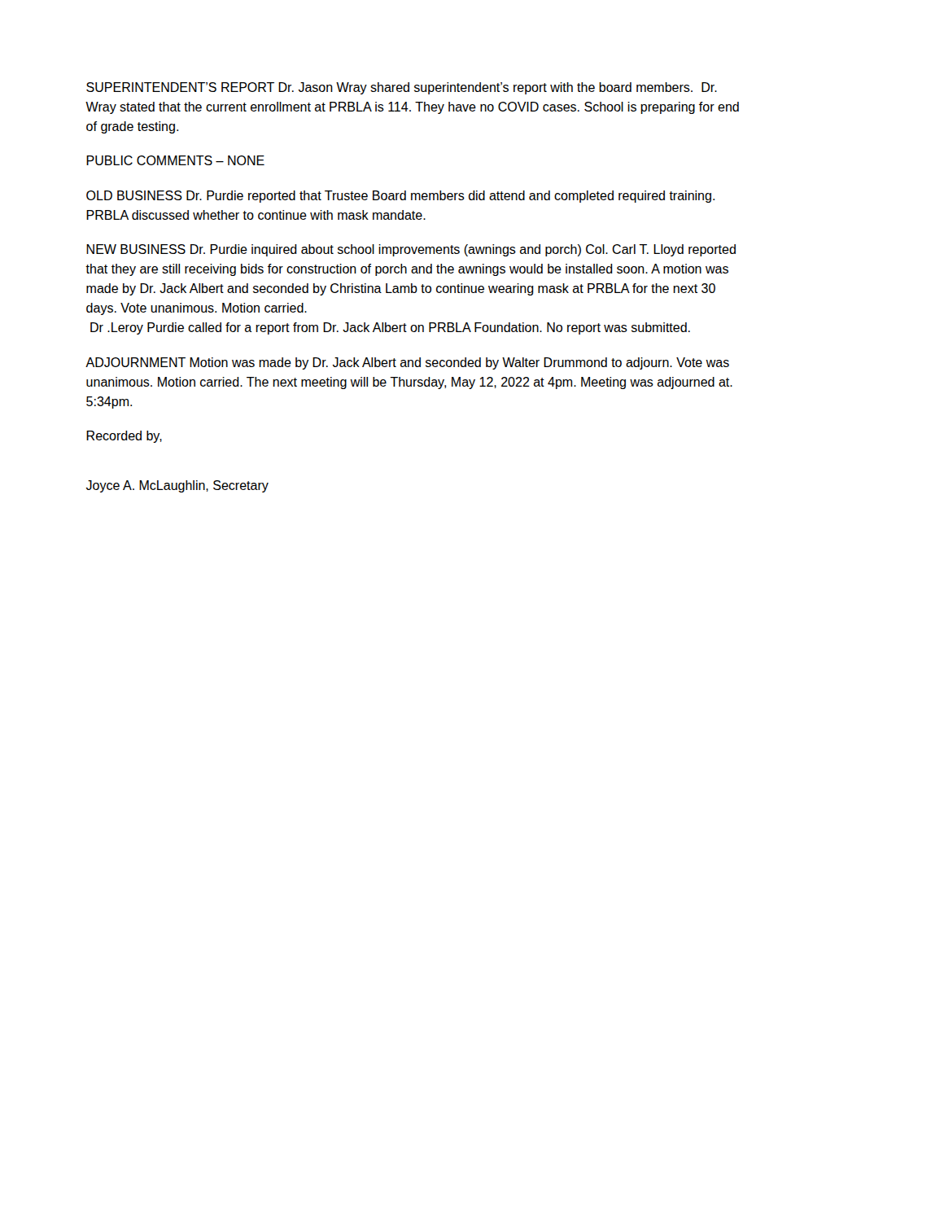SUPERINTENDENT’S REPORT Dr. Jason Wray shared superintendent’s report with the board members. Dr. Wray stated that the current enrollment at PRBLA is 114. They have no COVID cases. School is preparing for end of grade testing.
PUBLIC COMMENTS – NONE
OLD BUSINESS Dr. Purdie reported that Trustee Board members did attend and completed required training. PRBLA discussed whether to continue with mask mandate.
NEW BUSINESS Dr. Purdie inquired about school improvements (awnings and porch) Col. Carl T. Lloyd reported that they are still receiving bids for construction of porch and the awnings would be installed soon. A motion was made by Dr. Jack Albert and seconded by Christina Lamb to continue wearing mask at PRBLA for the next 30 days. Vote unanimous. Motion carried.
Dr .Leroy Purdie called for a report from Dr. Jack Albert on PRBLA Foundation. No report was submitted.
ADJOURNMENT Motion was made by Dr. Jack Albert and seconded by Walter Drummond to adjourn. Vote was unanimous. Motion carried. The next meeting will be Thursday, May 12, 2022 at 4pm. Meeting was adjourned at. 5:34pm.
Recorded by,
Joyce A. McLaughlin, Secretary